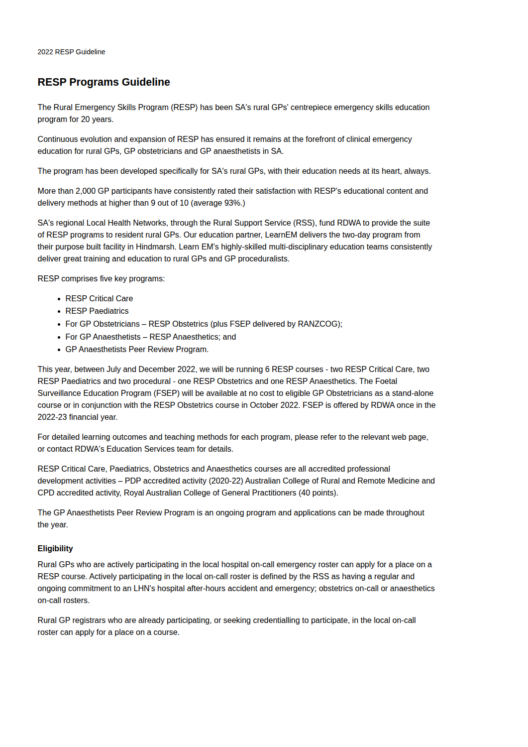2022 RESP Guideline
RESP Programs Guideline
The Rural Emergency Skills Program (RESP) has been SA's rural GPs' centrepiece emergency skills education program for 20 years.
Continuous evolution and expansion of RESP has ensured it remains at the forefront of clinical emergency education for rural GPs, GP obstetricians and GP anaesthetists in SA.
The program has been developed specifically for SA's rural GPs, with their education needs at its heart, always.
More than 2,000 GP participants have consistently rated their satisfaction with RESP's educational content and delivery methods at higher than 9 out of 10 (average 93%.)
SA's regional Local Health Networks, through the Rural Support Service (RSS), fund RDWA to provide the suite of RESP programs to resident rural GPs. Our education partner, LearnEM delivers the two-day program from their purpose built facility in Hindmarsh. Learn EM's highly-skilled multi-disciplinary education teams consistently deliver great training and education to rural GPs and GP proceduralists.
RESP comprises five key programs:
RESP Critical Care
RESP Paediatrics
For GP Obstetricians – RESP Obstetrics (plus FSEP delivered by RANZCOG);
For GP Anaesthetists – RESP Anaesthetics; and
GP Anaesthetists Peer Review Program.
This year, between July and December 2022, we will be running 6 RESP courses - two RESP Critical Care, two RESP Paediatrics and two procedural - one RESP Obstetrics and one RESP Anaesthetics. The Foetal Surveillance Education Program (FSEP) will be available at no cost to eligible GP Obstetricians as a stand-alone course or in conjunction with the RESP Obstetrics course in October 2022. FSEP is offered by RDWA once in the 2022-23 financial year.
For detailed learning outcomes and teaching methods for each program, please refer to the relevant web page, or contact RDWA's Education Services team for details.
RESP Critical Care, Paediatrics, Obstetrics and Anaesthetics courses are all accredited professional development activities – PDP accredited activity (2020-22) Australian College of Rural and Remote Medicine and CPD accredited activity, Royal Australian College of General Practitioners (40 points).
The GP Anaesthetists Peer Review Program is an ongoing program and applications can be made throughout the year.
Eligibility
Rural GPs who are actively participating in the local hospital on-call emergency roster can apply for a place on a RESP course. Actively participating in the local on-call roster is defined by the RSS as having a regular and ongoing commitment to an LHN's hospital after-hours accident and emergency; obstetrics on-call or anaesthetics on-call rosters.
Rural GP registrars who are already participating, or seeking credentialling to participate, in the local on-call roster can apply for a place on a course.